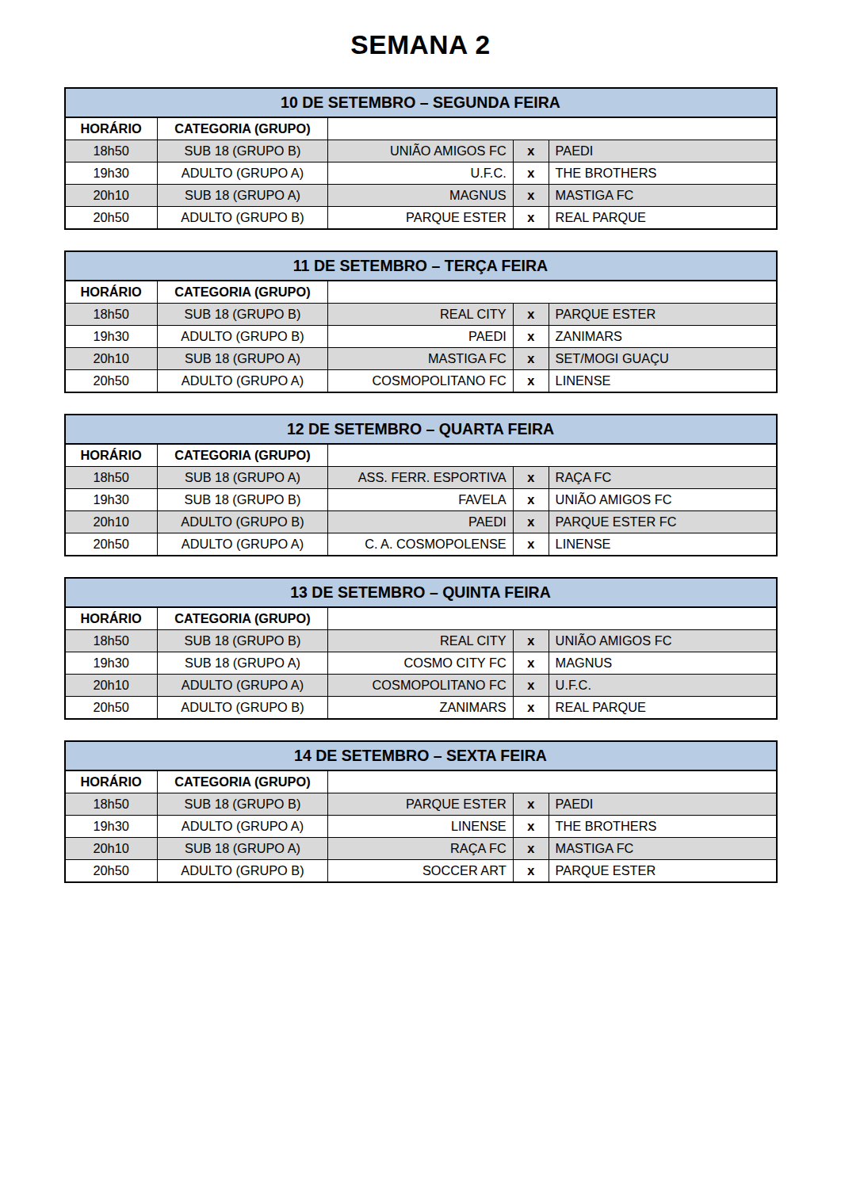SEMANA 2
10 DE SETEMBRO – SEGUNDA FEIRA
| HORÁRIO | CATEGORIA (GRUPO) | |
| --- | --- | --- |
| 18h50 | SUB 18 (GRUPO B) | UNIÃO AMIGOS FC | x | PAEDI |
| 19h30 | ADULTO (GRUPO A) | U.F.C. | x | THE BROTHERS |
| 20h10 | SUB 18 (GRUPO A) | MAGNUS | x | MASTIGA FC |
| 20h50 | ADULTO (GRUPO B) | PARQUE ESTER | x | REAL PARQUE |
11 DE SETEMBRO – TERÇA FEIRA
| HORÁRIO | CATEGORIA (GRUPO) | |
| --- | --- | --- |
| 18h50 | SUB 18 (GRUPO B) | REAL CITY | x | PARQUE ESTER |
| 19h30 | ADULTO (GRUPO B) | PAEDI | x | ZANIMARS |
| 20h10 | SUB 18 (GRUPO A) | MASTIGA FC | x | SET/MOGI GUAÇU |
| 20h50 | ADULTO (GRUPO A) | COSMOPOLITANO FC | x | LINENSE |
12 DE SETEMBRO – QUARTA FEIRA
| HORÁRIO | CATEGORIA (GRUPO) | |
| --- | --- | --- |
| 18h50 | SUB 18 (GRUPO A) | ASS. FERR. ESPORTIVA | x | RAÇA FC |
| 19h30 | SUB 18 (GRUPO B) | FAVELA | x | UNIÃO AMIGOS FC |
| 20h10 | ADULTO (GRUPO B) | PAEDI | x | PARQUE ESTER FC |
| 20h50 | ADULTO (GRUPO A) | C. A. COSMOPOLENSE | x | LINENSE |
13 DE SETEMBRO – QUINTA FEIRA
| HORÁRIO | CATEGORIA (GRUPO) | |
| --- | --- | --- |
| 18h50 | SUB 18 (GRUPO B) | REAL CITY | x | UNIÃO AMIGOS FC |
| 19h30 | SUB 18 (GRUPO A) | COSMO CITY FC | x | MAGNUS |
| 20h10 | ADULTO (GRUPO A) | COSMOPOLITANO FC | x | U.F.C. |
| 20h50 | ADULTO (GRUPO B) | ZANIMARS | x | REAL PARQUE |
14 DE SETEMBRO – SEXTA FEIRA
| HORÁRIO | CATEGORIA (GRUPO) | |
| --- | --- | --- |
| 18h50 | SUB 18 (GRUPO B) | PARQUE ESTER | x | PAEDI |
| 19h30 | ADULTO (GRUPO A) | LINENSE | x | THE BROTHERS |
| 20h10 | SUB 18 (GRUPO A) | RAÇA FC | x | MASTIGA FC |
| 20h50 | ADULTO (GRUPO B) | SOCCER ART | x | PARQUE ESTER |